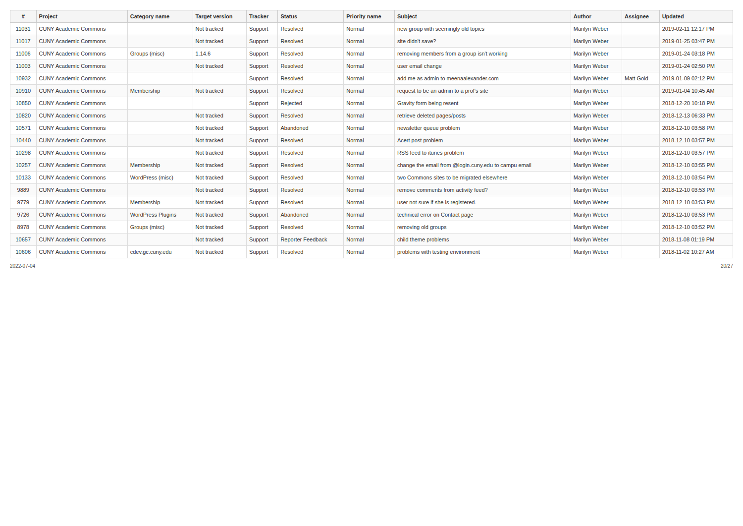| # | Project | Category name | Target version | Tracker | Status | Priority name | Subject | Author | Assignee | Updated |
| --- | --- | --- | --- | --- | --- | --- | --- | --- | --- | --- |
| 11031 | CUNY Academic Commons | | Not tracked | Support | Resolved | Normal | new group with seemingly old topics | Marilyn Weber | | 2019-02-11 12:17 PM |
| 11017 | CUNY Academic Commons | | Not tracked | Support | Resolved | Normal | site didn't save? | Marilyn Weber | | 2019-01-25 03:47 PM |
| 11006 | CUNY Academic Commons | Groups (misc) | 1.14.6 | Support | Resolved | Normal | removing members from a group isn't working | Marilyn Weber | | 2019-01-24 03:18 PM |
| 11003 | CUNY Academic Commons | | Not tracked | Support | Resolved | Normal | user email change | Marilyn Weber | | 2019-01-24 02:50 PM |
| 10932 | CUNY Academic Commons | | | Support | Resolved | Normal | add me as admin to meenaalexander.com | Marilyn Weber | Matt Gold | 2019-01-09 02:12 PM |
| 10910 | CUNY Academic Commons | Membership | Not tracked | Support | Resolved | Normal | request to be an admin to a prof's site | Marilyn Weber | | 2019-01-04 10:45 AM |
| 10850 | CUNY Academic Commons | | | Support | Rejected | Normal | Gravity form being resent | Marilyn Weber | | 2018-12-20 10:18 PM |
| 10820 | CUNY Academic Commons | | Not tracked | Support | Resolved | Normal | retrieve deleted pages/posts | Marilyn Weber | | 2018-12-13 06:33 PM |
| 10571 | CUNY Academic Commons | | Not tracked | Support | Abandoned | Normal | newsletter queue problem | Marilyn Weber | | 2018-12-10 03:58 PM |
| 10440 | CUNY Academic Commons | | Not tracked | Support | Resolved | Normal | Acert post problem | Marilyn Weber | | 2018-12-10 03:57 PM |
| 10298 | CUNY Academic Commons | | Not tracked | Support | Resolved | Normal | RSS feed to itunes problem | Marilyn Weber | | 2018-12-10 03:57 PM |
| 10257 | CUNY Academic Commons | Membership | Not tracked | Support | Resolved | Normal | change the email from @login.cuny.edu to campu email | Marilyn Weber | | 2018-12-10 03:55 PM |
| 10133 | CUNY Academic Commons | WordPress (misc) | Not tracked | Support | Resolved | Normal | two Commons sites to be migrated elsewhere | Marilyn Weber | | 2018-12-10 03:54 PM |
| 9889 | CUNY Academic Commons | | Not tracked | Support | Resolved | Normal | remove comments from activity feed? | Marilyn Weber | | 2018-12-10 03:53 PM |
| 9779 | CUNY Academic Commons | Membership | Not tracked | Support | Resolved | Normal | user not sure if she is registered. | Marilyn Weber | | 2018-12-10 03:53 PM |
| 9726 | CUNY Academic Commons | WordPress Plugins | Not tracked | Support | Abandoned | Normal | technical error on Contact page | Marilyn Weber | | 2018-12-10 03:53 PM |
| 8978 | CUNY Academic Commons | Groups (misc) | Not tracked | Support | Resolved | Normal | removing old groups | Marilyn Weber | | 2018-12-10 03:52 PM |
| 10657 | CUNY Academic Commons | | Not tracked | Support | Reporter Feedback | Normal | child theme problems | Marilyn Weber | | 2018-11-08 01:19 PM |
| 10606 | CUNY Academic Commons | cdev.gc.cuny.edu | Not tracked | Support | Resolved | Normal | problems with testing environment | Marilyn Weber | | 2018-11-02 10:27 AM |
2022-07-04
20/27